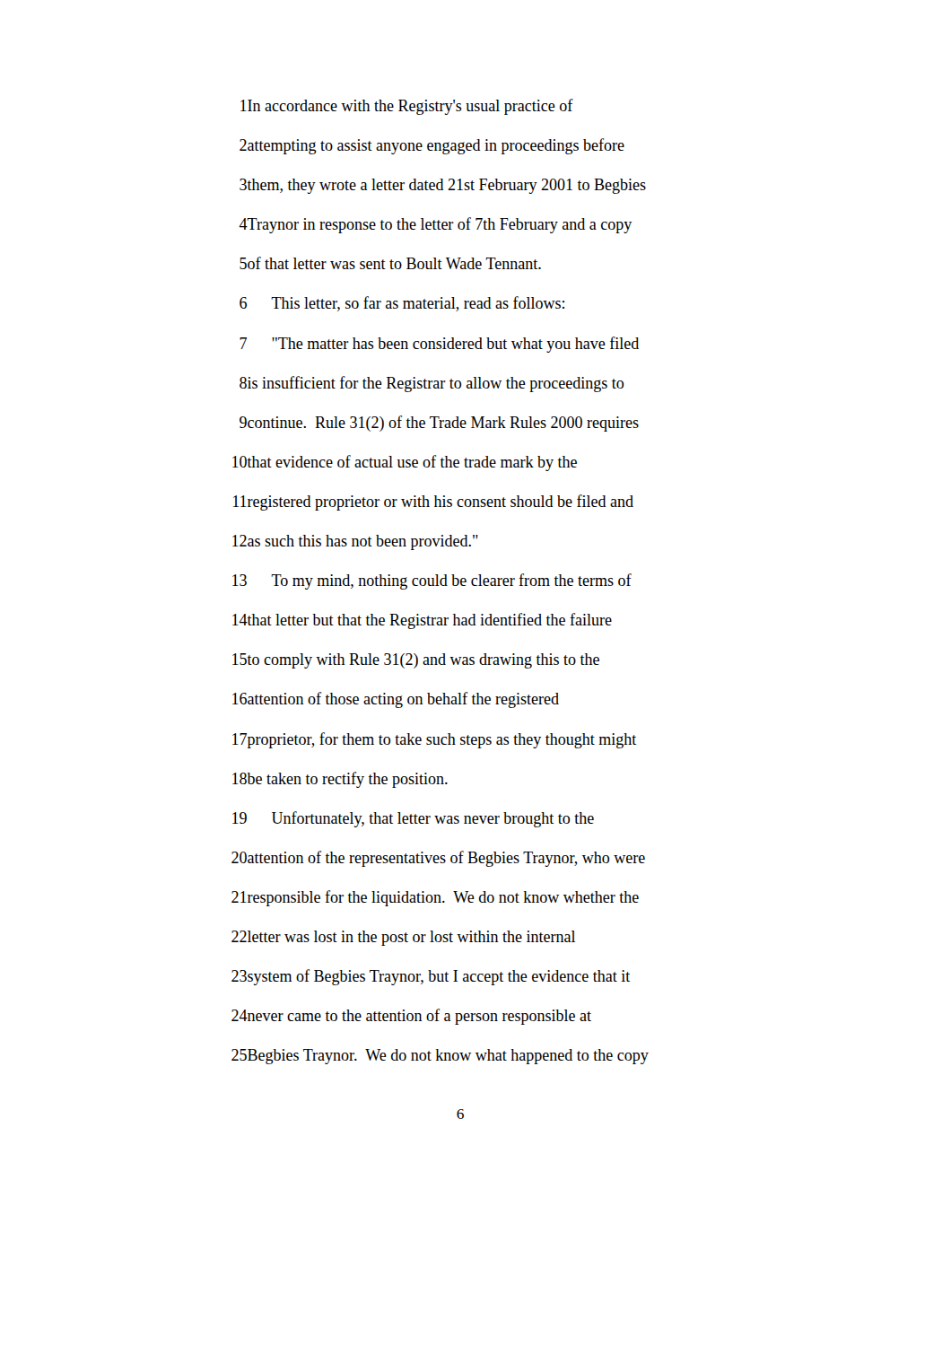| 1 | In accordance with the Registry's usual practice of |
| 2 | attempting to assist anyone engaged in proceedings before |
| 3 | them, they wrote a letter dated 21st February 2001 to Begbies |
| 4 | Traynor in response to the letter of 7th February and a copy |
| 5 | of that letter was sent to Boult Wade Tennant. |
| 6 | This letter, so far as material, read as follows: |
| 7 | "The matter has been considered but what you have filed |
| 8 | is insufficient for the Registrar to allow the proceedings to |
| 9 | continue. Rule 31(2) of the Trade Mark Rules 2000 requires |
| 10 | that evidence of actual use of the trade mark by the |
| 11 | registered proprietor or with his consent should be filed and |
| 12 | as such this has not been provided." |
| 13 | To my mind, nothing could be clearer from the terms of |
| 14 | that letter but that the Registrar had identified the failure |
| 15 | to comply with Rule 31(2) and was drawing this to the |
| 16 | attention of those acting on behalf the registered |
| 17 | proprietor, for them to take such steps as they thought might |
| 18 | be taken to rectify the position. |
| 19 | Unfortunately, that letter was never brought to the |
| 20 | attention of the representatives of Begbies Traynor, who were |
| 21 | responsible for the liquidation. We do not know whether the |
| 22 | letter was lost in the post or lost within the internal |
| 23 | system of Begbies Traynor, but I accept the evidence that it |
| 24 | never came to the attention of a person responsible at |
| 25 | Begbies Traynor. We do not know what happened to the copy |
6